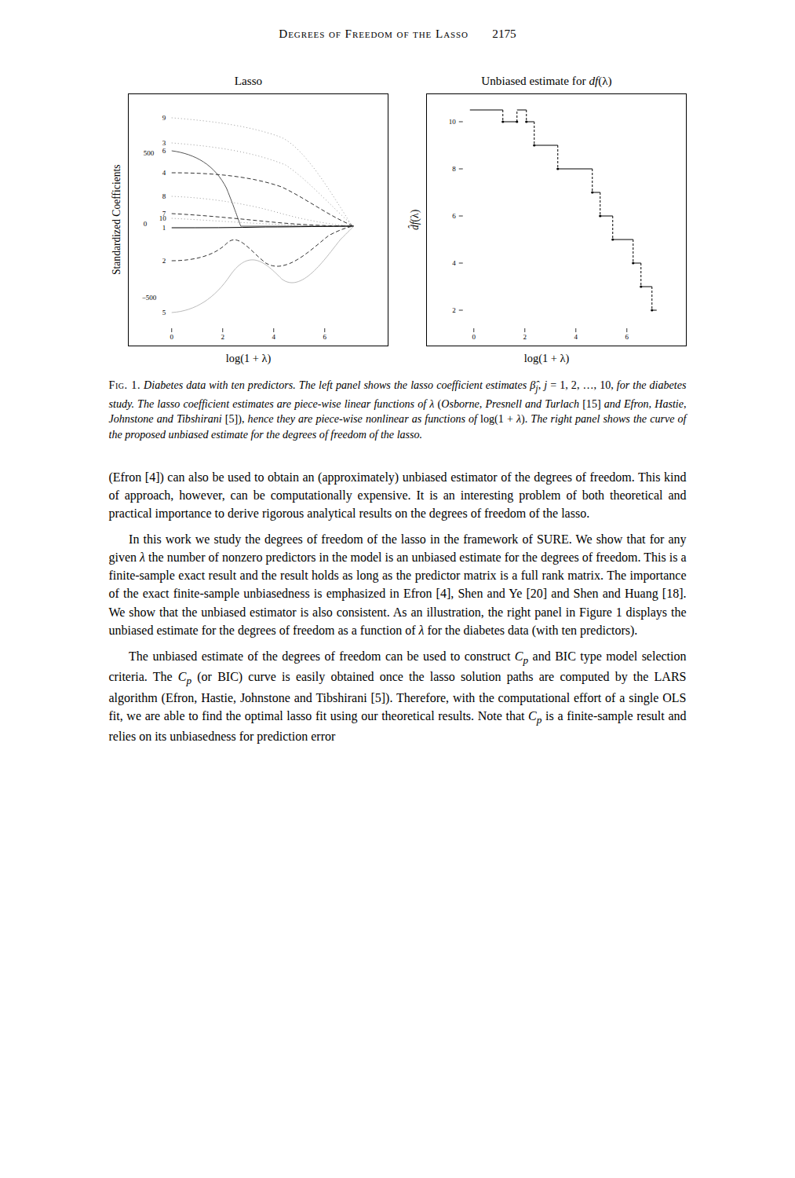Degrees of Freedom of the Lasso 2175
Lasso
Standardized Coefficients
500 0 −500 0 2 4 6 9 3 6 4 8 7 10 1 2 5
log(1 + λ)
Unbiased estimate for df(λ)
d̂f(λ)
10 8 6 4 2 0 2 4 6
log(1 + λ)
Fig. 1. Diabetes data with ten predictors. The left panel shows the lasso coefficient estimates β̂j, j = 1, 2, …, 10, for the diabetes study. The lasso coefficient estimates are piece-wise linear functions of λ (Osborne, Presnell and Turlach [15] and Efron, Hastie, Johnstone and Tibshirani [5]), hence they are piece-wise nonlinear as functions of log(1 + λ). The right panel shows the curve of the proposed unbiased estimate for the degrees of freedom of the lasso.
(Efron [4]) can also be used to obtain an (approximately) unbiased estimator of the degrees of freedom. This kind of approach, however, can be computationally expensive. It is an interesting problem of both theoretical and practical importance to derive rigorous analytical results on the degrees of freedom of the lasso.
In this work we study the degrees of freedom of the lasso in the framework of SURE. We show that for any given λ the number of nonzero predictors in the model is an unbiased estimate for the degrees of freedom. This is a finite-sample exact result and the result holds as long as the predictor matrix is a full rank matrix. The importance of the exact finite-sample unbiasedness is emphasized in Efron [4], Shen and Ye [20] and Shen and Huang [18]. We show that the unbiased estimator is also consistent. As an illustration, the right panel in Figure 1 displays the unbiased estimate for the degrees of freedom as a function of λ for the diabetes data (with ten predictors).
The unbiased estimate of the degrees of freedom can be used to construct Cp and BIC type model selection criteria. The Cp (or BIC) curve is easily obtained once the lasso solution paths are computed by the LARS algorithm (Efron, Hastie, Johnstone and Tibshirani [5]). Therefore, with the computational effort of a single OLS fit, we are able to find the optimal lasso fit using our theoretical results. Note that Cp is a finite-sample result and relies on its unbiasedness for prediction error